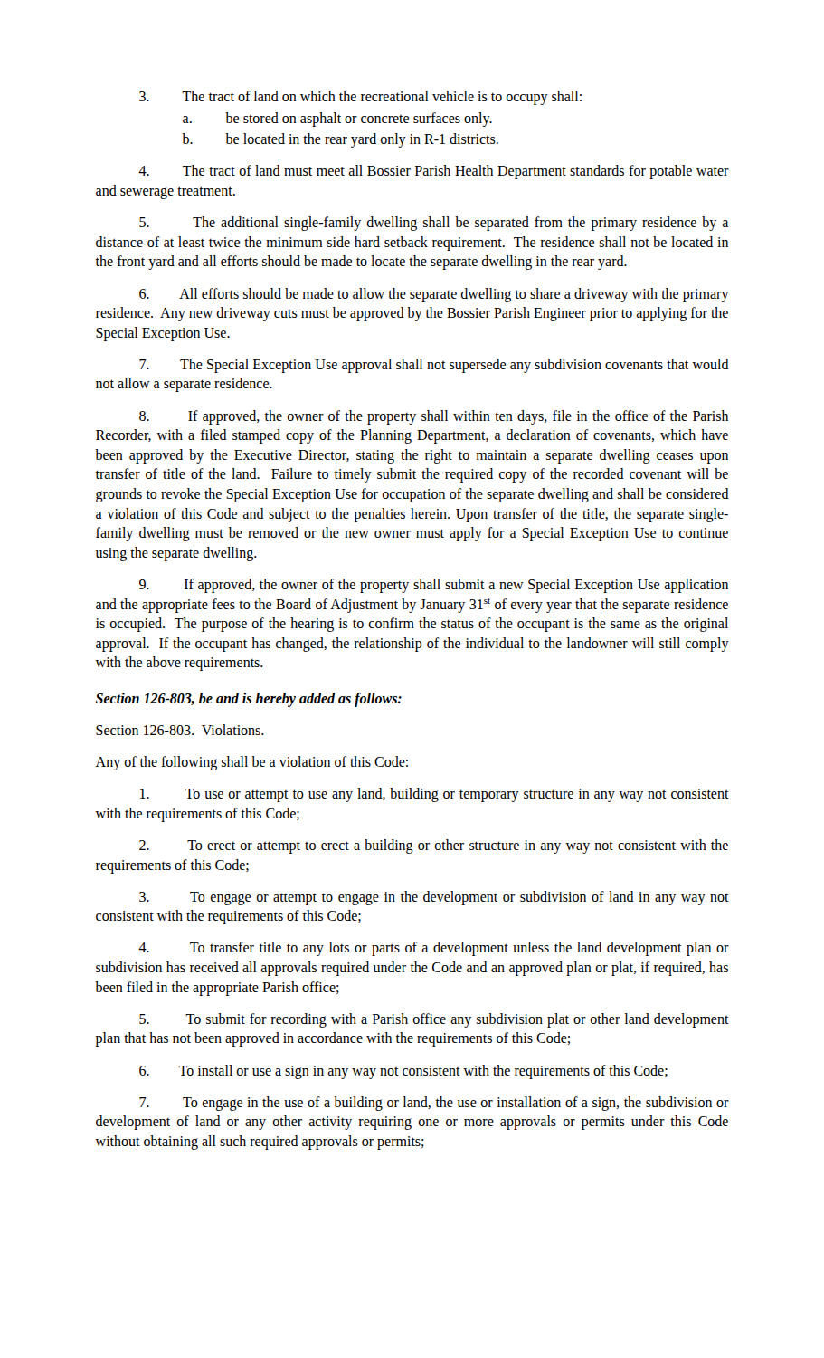3. The tract of land on which the recreational vehicle is to occupy shall:
a. be stored on asphalt or concrete surfaces only.
b. be located in the rear yard only in R-1 districts.
4. The tract of land must meet all Bossier Parish Health Department standards for potable water and sewerage treatment.
5. The additional single-family dwelling shall be separated from the primary residence by a distance of at least twice the minimum side hard setback requirement. The residence shall not be located in the front yard and all efforts should be made to locate the separate dwelling in the rear yard.
6. All efforts should be made to allow the separate dwelling to share a driveway with the primary residence. Any new driveway cuts must be approved by the Bossier Parish Engineer prior to applying for the Special Exception Use.
7. The Special Exception Use approval shall not supersede any subdivision covenants that would not allow a separate residence.
8. If approved, the owner of the property shall within ten days, file in the office of the Parish Recorder, with a filed stamped copy of the Planning Department, a declaration of covenants, which have been approved by the Executive Director, stating the right to maintain a separate dwelling ceases upon transfer of title of the land. Failure to timely submit the required copy of the recorded covenant will be grounds to revoke the Special Exception Use for occupation of the separate dwelling and shall be considered a violation of this Code and subject to the penalties herein. Upon transfer of the title, the separate single-family dwelling must be removed or the new owner must apply for a Special Exception Use to continue using the separate dwelling.
9. If approved, the owner of the property shall submit a new Special Exception Use application and the appropriate fees to the Board of Adjustment by January 31st of every year that the separate residence is occupied. The purpose of the hearing is to confirm the status of the occupant is the same as the original approval. If the occupant has changed, the relationship of the individual to the landowner will still comply with the above requirements.
Section 126-803, be and is hereby added as follows:
Section 126-803. Violations.
Any of the following shall be a violation of this Code:
1. To use or attempt to use any land, building or temporary structure in any way not consistent with the requirements of this Code;
2. To erect or attempt to erect a building or other structure in any way not consistent with the requirements of this Code;
3. To engage or attempt to engage in the development or subdivision of land in any way not consistent with the requirements of this Code;
4. To transfer title to any lots or parts of a development unless the land development plan or subdivision has received all approvals required under the Code and an approved plan or plat, if required, has been filed in the appropriate Parish office;
5. To submit for recording with a Parish office any subdivision plat or other land development plan that has not been approved in accordance with the requirements of this Code;
6. To install or use a sign in any way not consistent with the requirements of this Code;
7. To engage in the use of a building or land, the use or installation of a sign, the subdivision or development of land or any other activity requiring one or more approvals or permits under this Code without obtaining all such required approvals or permits;